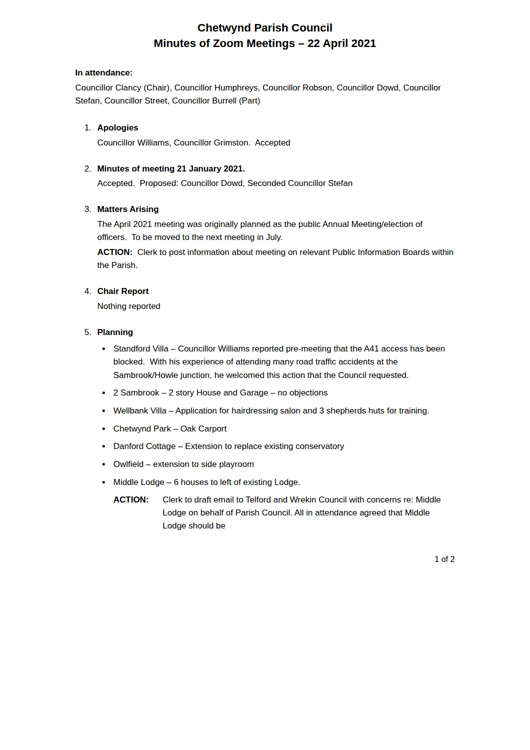Chetwynd Parish Council Minutes of Zoom Meetings – 22 April 2021
In attendance:
Councillor Clancy (Chair), Councillor Humphreys, Councillor Robson, Councillor Dowd, Councillor Stefan, Councillor Street, Councillor Burrell (Part)
Apologies
Councillor Williams, Councillor Grimston. Accepted
Minutes of meeting 21 January 2021.
Accepted. Proposed: Councillor Dowd, Seconded Councillor Stefan
Matters Arising
The April 2021 meeting was originally planned as the public Annual Meeting/election of officers. To be moved to the next meeting in July.
ACTION: Clerk to post information about meeting on relevant Public Information Boards within the Parish.
Chair Report
Nothing reported
Planning
Standford Villa – Councillor Williams reported pre-meeting that the A41 access has been blocked. With his experience of attending many road traffic accidents at the Sambrook/Howle junction, he welcomed this action that the Council requested.
2 Sambrook – 2 story House and Garage – no objections
Wellbank Villa – Application for hairdressing salon and 3 shepherds huts for training.
Chetwynd Park – Oak Carport
Danford Cottage – Extension to replace existing conservatory
Owlfield – extension to side playroom
Middle Lodge – 6 houses to left of existing Lodge.
ACTION: Clerk to draft email to Telford and Wrekin Council with concerns re: Middle Lodge on behalf of Parish Council. All in attendance agreed that Middle Lodge should be
1 of 2